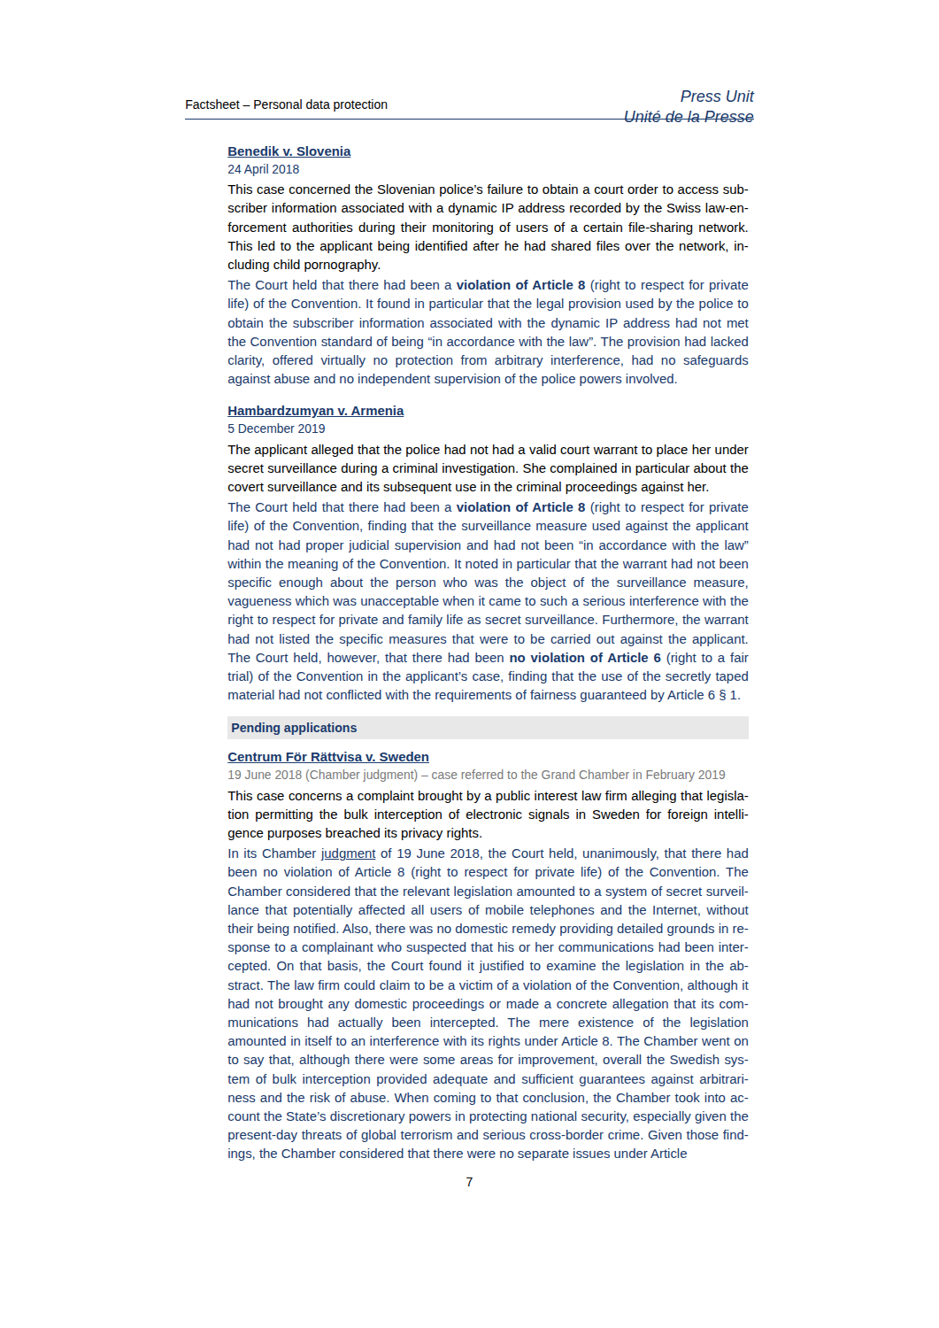Press Unit
Unité de la Presse
Factsheet – Personal data protection
Benedik v. Slovenia
24 April 2018
This case concerned the Slovenian police’s failure to obtain a court order to access subscriber information associated with a dynamic IP address recorded by the Swiss law-enforcement authorities during their monitoring of users of a certain file-sharing network. This led to the applicant being identified after he had shared files over the network, including child pornography.
The Court held that there had been a violation of Article 8 (right to respect for private life) of the Convention. It found in particular that the legal provision used by the police to obtain the subscriber information associated with the dynamic IP address had not met the Convention standard of being “in accordance with the law”. The provision had lacked clarity, offered virtually no protection from arbitrary interference, had no safeguards against abuse and no independent supervision of the police powers involved.
Hambardzumyan v. Armenia
5 December 2019
The applicant alleged that the police had not had a valid court warrant to place her under secret surveillance during a criminal investigation. She complained in particular about the covert surveillance and its subsequent use in the criminal proceedings against her.
The Court held that there had been a violation of Article 8 (right to respect for private life) of the Convention, finding that the surveillance measure used against the applicant had not had proper judicial supervision and had not been “in accordance with the law” within the meaning of the Convention. It noted in particular that the warrant had not been specific enough about the person who was the object of the surveillance measure, vagueness which was unacceptable when it came to such a serious interference with the right to respect for private and family life as secret surveillance. Furthermore, the warrant had not listed the specific measures that were to be carried out against the applicant. The Court held, however, that there had been no violation of Article 6 (right to a fair trial) of the Convention in the applicant’s case, finding that the use of the secretly taped material had not conflicted with the requirements of fairness guaranteed by Article 6 § 1.
Pending applications
Centrum För Rättvisa v. Sweden
19 June 2018 (Chamber judgment) – case referred to the Grand Chamber in February 2019
This case concerns a complaint brought by a public interest law firm alleging that legislation permitting the bulk interception of electronic signals in Sweden for foreign intelligence purposes breached its privacy rights.
In its Chamber judgment of 19 June 2018, the Court held, unanimously, that there had been no violation of Article 8 (right to respect for private life) of the Convention. The Chamber considered that the relevant legislation amounted to a system of secret surveillance that potentially affected all users of mobile telephones and the Internet, without their being notified. Also, there was no domestic remedy providing detailed grounds in response to a complainant who suspected that his or her communications had been intercepted. On that basis, the Court found it justified to examine the legislation in the abstract. The law firm could claim to be a victim of a violation of the Convention, although it had not brought any domestic proceedings or made a concrete allegation that its communications had actually been intercepted. The mere existence of the legislation amounted in itself to an interference with its rights under Article 8. The Chamber went on to say that, although there were some areas for improvement, overall the Swedish system of bulk interception provided adequate and sufficient guarantees against arbitrariness and the risk of abuse. When coming to that conclusion, the Chamber took into account the State’s discretionary powers in protecting national security, especially given the present-day threats of global terrorism and serious cross-border crime. Given those findings, the Chamber considered that there were no separate issues under Article
7